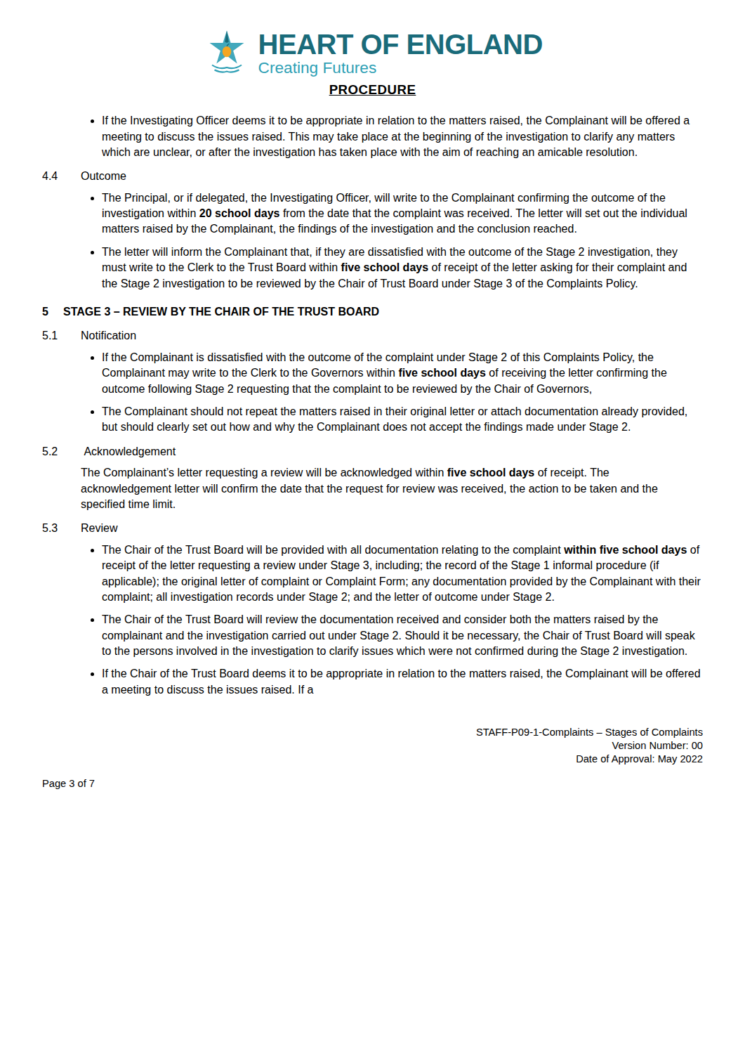HEART OF ENGLAND
Creating Futures
PROCEDURE
If the Investigating Officer deems it to be appropriate in relation to the matters raised, the Complainant will be offered a meeting to discuss the issues raised. This may take place at the beginning of the investigation to clarify any matters which are unclear, or after the investigation has taken place with the aim of reaching an amicable resolution.
4.4 Outcome
The Principal, or if delegated, the Investigating Officer, will write to the Complainant confirming the outcome of the investigation within 20 school days from the date that the complaint was received. The letter will set out the individual matters raised by the Complainant, the findings of the investigation and the conclusion reached.
The letter will inform the Complainant that, if they are dissatisfied with the outcome of the Stage 2 investigation, they must write to the Clerk to the Trust Board within five school days of receipt of the letter asking for their complaint and the Stage 2 investigation to be reviewed by the Chair of Trust Board under Stage 3 of the Complaints Policy.
5 STAGE 3 – REVIEW BY THE CHAIR OF THE TRUST BOARD
5.1 Notification
If the Complainant is dissatisfied with the outcome of the complaint under Stage 2 of this Complaints Policy, the Complainant may write to the Clerk to the Governors within five school days of receiving the letter confirming the outcome following Stage 2 requesting that the complaint to be reviewed by the Chair of Governors,
The Complainant should not repeat the matters raised in their original letter or attach documentation already provided, but should clearly set out how and why the Complainant does not accept the findings made under Stage 2.
5.2 Acknowledgement
The Complainant’s letter requesting a review will be acknowledged within five school days of receipt. The acknowledgement letter will confirm the date that the request for review was received, the action to be taken and the specified time limit.
5.3 Review
The Chair of the Trust Board will be provided with all documentation relating to the complaint within five school days of receipt of the letter requesting a review under Stage 3, including; the record of the Stage 1 informal procedure (if applicable); the original letter of complaint or Complaint Form; any documentation provided by the Complainant with their complaint; all investigation records under Stage 2; and the letter of outcome under Stage 2.
The Chair of the Trust Board will review the documentation received and consider both the matters raised by the complainant and the investigation carried out under Stage 2. Should it be necessary, the Chair of Trust Board will speak to the persons involved in the investigation to clarify issues which were not confirmed during the Stage 2 investigation.
If the Chair of the Trust Board deems it to be appropriate in relation to the matters raised, the Complainant will be offered a meeting to discuss the issues raised. If a
STAFF-P09-1-Complaints – Stages of Complaints
Version Number: 00
Date of Approval: May 2022
Page 3 of 7